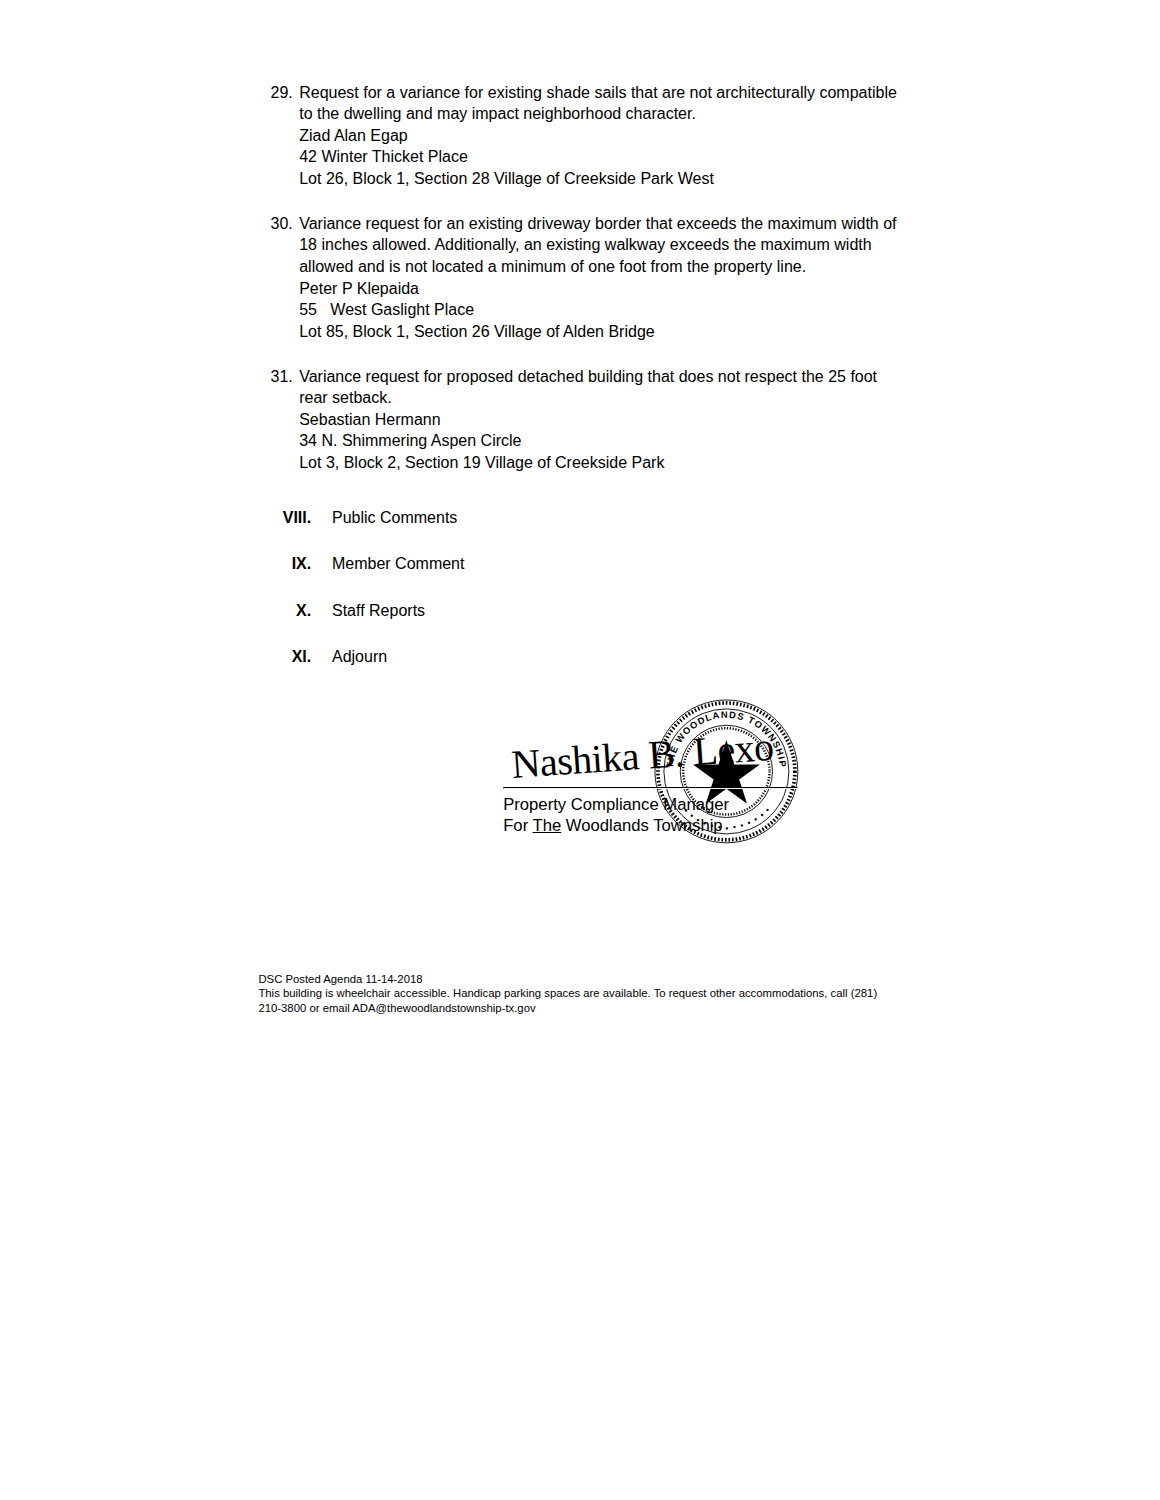29. Request for a variance for existing shade sails that are not architecturally compatible to the dwelling and may impact neighborhood character. Ziad Alan Egap 42 Winter Thicket Place Lot 26, Block 1, Section 28 Village of Creekside Park West
30. Variance request for an existing driveway border that exceeds the maximum width of 18 inches allowed. Additionally, an existing walkway exceeds the maximum width allowed and is not located a minimum of one foot from the property line. Peter P Klepaida 55 West Gaslight Place Lot 85, Block 1, Section 26 Village of Alden Bridge
31. Variance request for proposed detached building that does not respect the 25 foot rear setback. Sebastian Hermann 34 N. Shimmering Aspen Circle Lot 3, Block 2, Section 19 Village of Creekside Park
VIII. Public Comments
IX. Member Comment
X. Staff Reports
XI. Adjourn
THE WOODLANDS TOWNSHIP • • • • • • • • • • • • •
Nashika B. Lexo
Property Compliance Manager
For The Woodlands Township
DSC Posted Agenda 11-14-2018
This building is wheelchair accessible. Handicap parking spaces are available. To request other accommodations, call (281) 210-3800 or email ADA@thewoodlandstownship-tx.gov